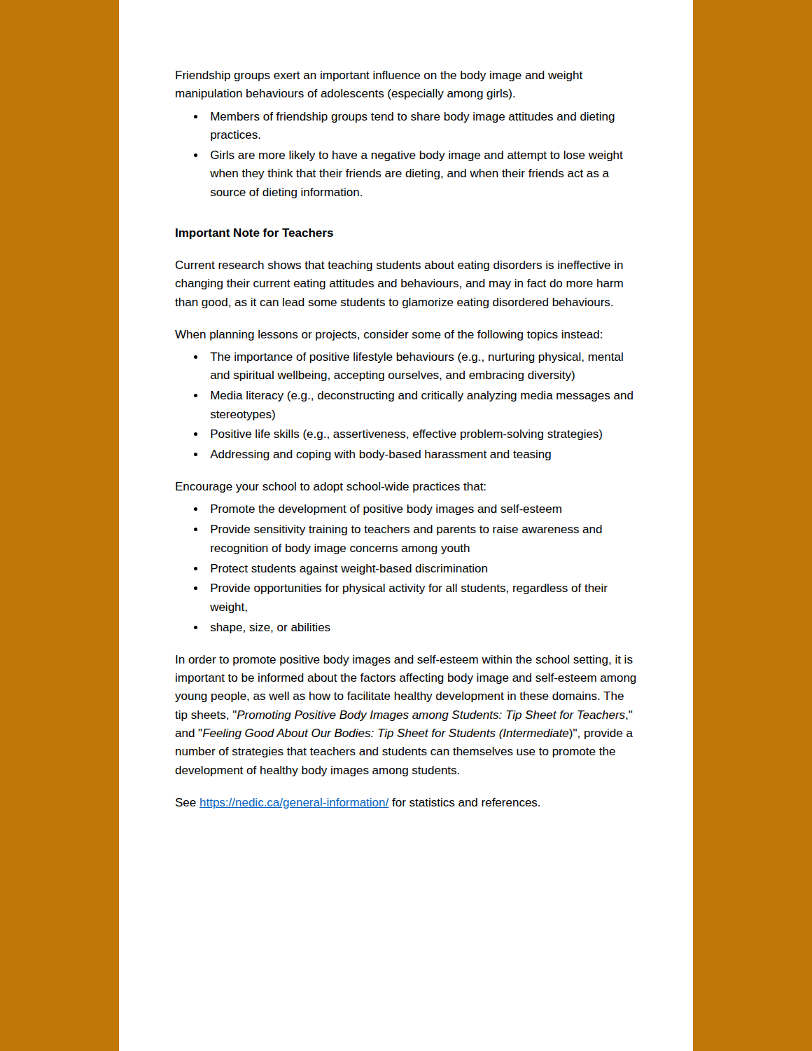Friendship groups exert an important influence on the body image and weight manipulation behaviours of adolescents (especially among girls).
Members of friendship groups tend to share body image attitudes and dieting practices.
Girls are more likely to have a negative body image and attempt to lose weight when they think that their friends are dieting, and when their friends act as a source of dieting information.
Important Note for Teachers
Current research shows that teaching students about eating disorders is ineffective in changing their current eating attitudes and behaviours, and may in fact do more harm than good, as it can lead some students to glamorize eating disordered behaviours.
When planning lessons or projects, consider some of the following topics instead:
The importance of positive lifestyle behaviours (e.g., nurturing physical, mental and spiritual wellbeing, accepting ourselves, and embracing diversity)
Media literacy (e.g., deconstructing and critically analyzing media messages and stereotypes)
Positive life skills (e.g., assertiveness, effective problem-solving strategies)
Addressing and coping with body-based harassment and teasing
Encourage your school to adopt school-wide practices that:
Promote the development of positive body images and self-esteem
Provide sensitivity training to teachers and parents to raise awareness and recognition of body image concerns among youth
Protect students against weight-based discrimination
Provide opportunities for physical activity for all students, regardless of their weight,
shape, size, or abilities
In order to promote positive body images and self-esteem within the school setting, it is important to be informed about the factors affecting body image and self-esteem among young people, as well as how to facilitate healthy development in these domains. The tip sheets, "Promoting Positive Body Images among Students: Tip Sheet for Teachers," and "Feeling Good About Our Bodies: Tip Sheet for Students (Intermediate)", provide a number of strategies that teachers and students can themselves use to promote the development of healthy body images among students.
See https://nedic.ca/general-information/ for statistics and references.